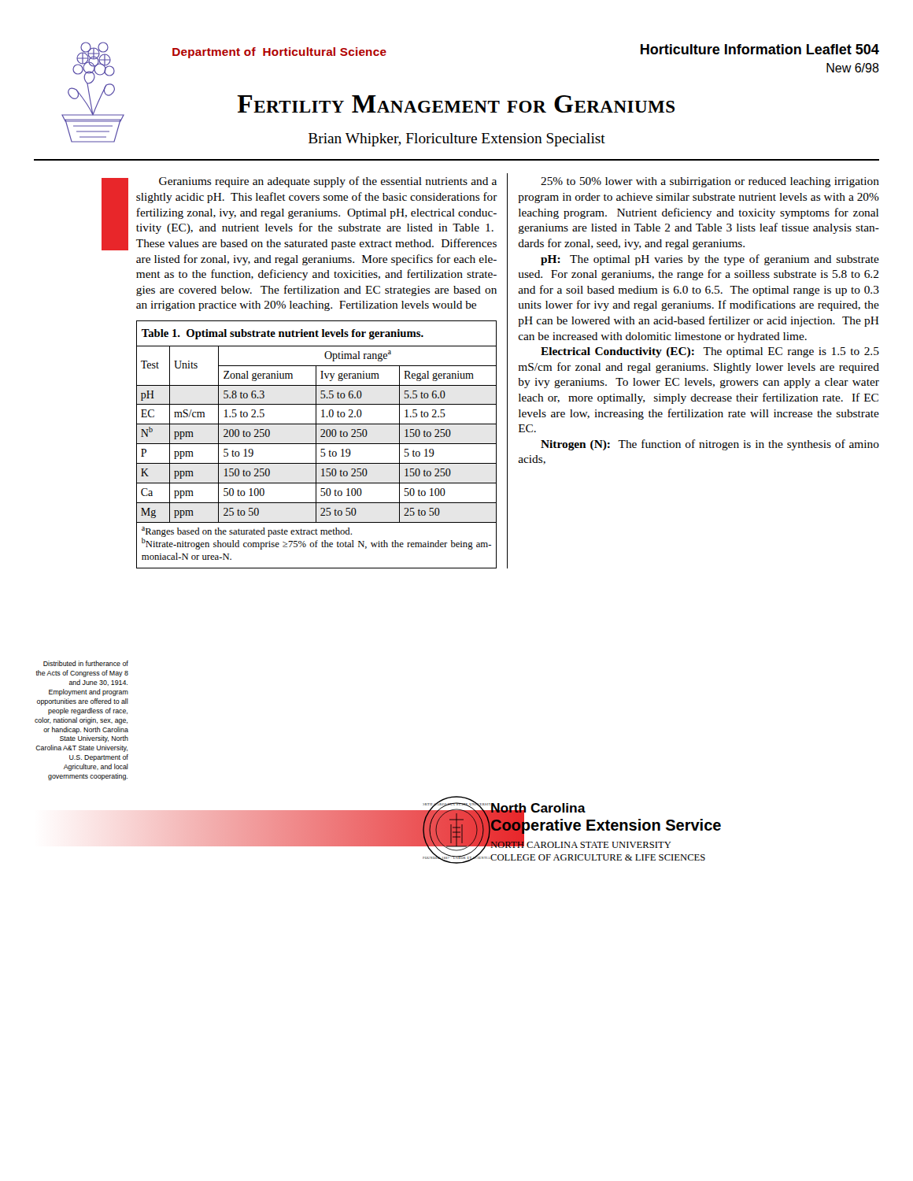Department of Horticultural Science
Horticulture Information Leaflet 504
New 6/98
Fertility Management for Geraniums
Brian Whipker, Floriculture Extension Specialist
Distributed in furtherance of the Acts of Congress of May 8 and June 30, 1914. Employment and program opportunities are offered to all people regardless of race, color, national origin, sex, age, or handicap. North Carolina State University, North Carolina A&T State University, U.S. Department of Agriculture, and local governments cooperating.
Geraniums require an adequate supply of the essential nutrients and a slightly acidic pH. This leaflet covers some of the basic considerations for fertilizing zonal, ivy, and regal geraniums. Optimal pH, electrical conductivity (EC), and nutrient levels for the substrate are listed in Table 1. These values are based on the saturated paste extract method. Differences are listed for zonal, ivy, and regal geraniums. More specifics for each element as to the function, deficiency and toxicities, and fertilization strategies are covered below. The fertilization and EC strategies are based on an irrigation practice with 20% leaching. Fertilization levels would be
Table 1. Optimal substrate nutrient levels for geraniums.
| Test | Units | Optimal range a |
| --- | --- | --- |
| Zonal geranium | Ivy geranium | Regal geranium |
| pH | | 5.8 to 6.3 | 5.5 to 6.0 | 5.5 to 6.0 |
| EC | mS/cm | 1.5 to 2.5 | 1.0 to 2.0 | 1.5 to 2.5 |
| N b | ppm | 200 to 250 | 200 to 250 | 150 to 250 |
| P | ppm | 5 to 19 | 5 to 19 | 5 to 19 |
| K | ppm | 150 to 250 | 150 to 250 | 150 to 250 |
| Ca | ppm | 50 to 100 | 50 to 100 | 50 to 100 |
| Mg | ppm | 25 to 50 | 25 to 50 | 25 to 50 |
aRanges based on the saturated paste extract method.
bNitrate-nitrogen should comprise ≥75% of the total N, with the remainder being ammoniacal-N or urea-N.
25% to 50% lower with a subirrigation or reduced leaching irrigation program in order to achieve similar substrate nutrient levels as with a 20% leaching program. Nutrient deficiency and toxicity symptoms for zonal geraniums are listed in Table 2 and Table 3 lists leaf tissue analysis standards for zonal, seed, ivy, and regal geraniums.
pH: The optimal pH varies by the type of geranium and substrate used. For zonal geraniums, the range for a soilless substrate is 5.8 to 6.2 and for a soil based medium is 6.0 to 6.5. The optimal range is up to 0.3 units lower for ivy and regal geraniums. If modifications are required, the pH can be lowered with an acid-based fertilizer or acid injection. The pH can be increased with dolomitic limestone or hydrated lime.
Electrical Conductivity (EC): The optimal EC range is 1.5 to 2.5 mS/cm for zonal and regal geraniums. Slightly lower levels are required by ivy geraniums. To lower EC levels, growers can apply a clear water leach or, more optimally, simply decrease their fertilization rate. If EC levels are low, increasing the fertilization rate will increase the substrate EC.
Nitrogen (N): The function of nitrogen is in the synthesis of amino acids,
NORTH CAROLINA STATE UNIVERSITY FOUNDED 1887 · LABOR ET SCIENTIA
North Carolina
Cooperative Extension Service
NORTH CAROLINA STATE UNIVERSITY
COLLEGE OF AGRICULTURE & LIFE SCIENCES